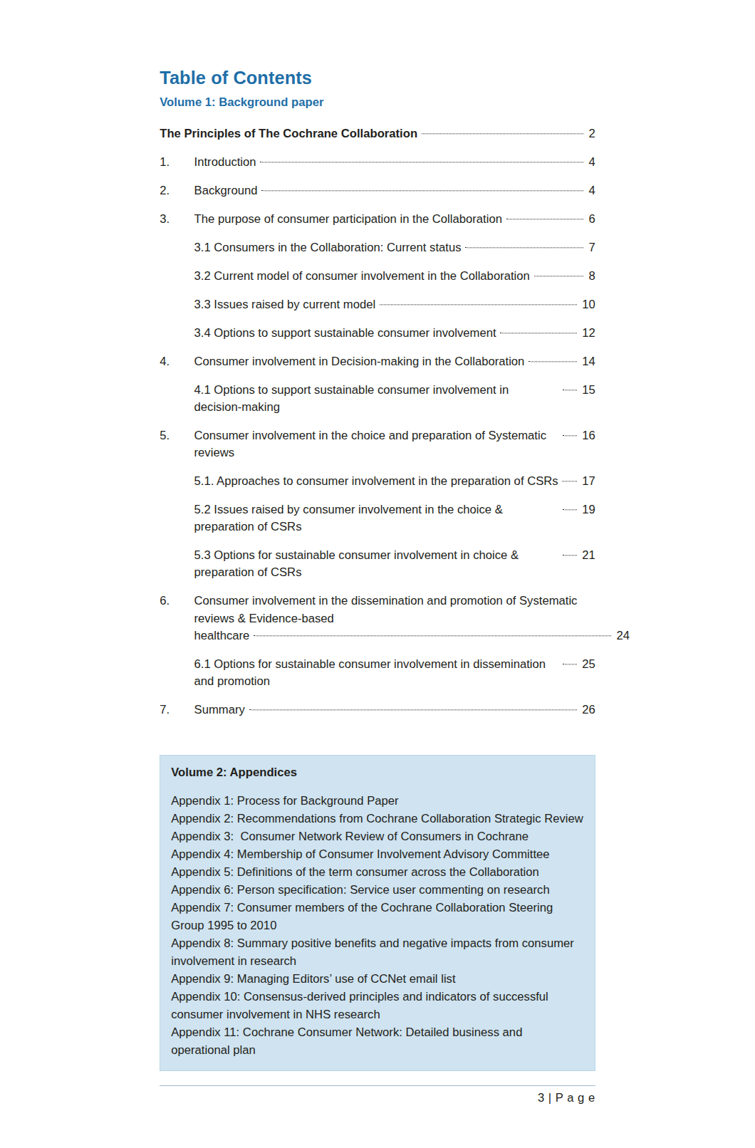Table of Contents
Volume 1: Background paper
The Principles of The Cochrane Collaboration 2
1. Introduction 4
2. Background 4
3. The purpose of consumer participation in the Collaboration 6
3.1 Consumers in the Collaboration: Current status 7
3.2 Current model of consumer involvement in the Collaboration 8
3.3 Issues raised by current model 10
3.4 Options to support sustainable consumer involvement 12
4. Consumer involvement in Decision-making in the Collaboration 14
4.1 Options to support sustainable consumer involvement in decision-making 15
5. Consumer involvement in the choice and preparation of Systematic reviews 16
5.1. Approaches to consumer involvement in the preparation of CSRs 17
5.2 Issues raised by consumer involvement in the choice & preparation of CSRs 19
5.3 Options for sustainable consumer involvement in choice & preparation of CSRs 21
6. Consumer involvement in the dissemination and promotion of Systematic reviews & Evidence-based
healthcare 24
6.1 Options for sustainable consumer involvement in dissemination and promotion 25
7. Summary 26
Volume 2: Appendices
Appendix 1: Process for Background Paper
Appendix 2: Recommendations from Cochrane Collaboration Strategic Review
Appendix 3: Consumer Network Review of Consumers in Cochrane
Appendix 4: Membership of Consumer Involvement Advisory Committee
Appendix 5: Definitions of the term consumer across the Collaboration
Appendix 6: Person specification: Service user commenting on research
Appendix 7: Consumer members of the Cochrane Collaboration Steering Group 1995 to 2010
Appendix 8: Summary positive benefits and negative impacts from consumer involvement in research
Appendix 9: Managing Editors’ use of CCNet email list
Appendix 10: Consensus-derived principles and indicators of successful consumer involvement in NHS research
Appendix 11: Cochrane Consumer Network: Detailed business and operational plan
3 | P a g e